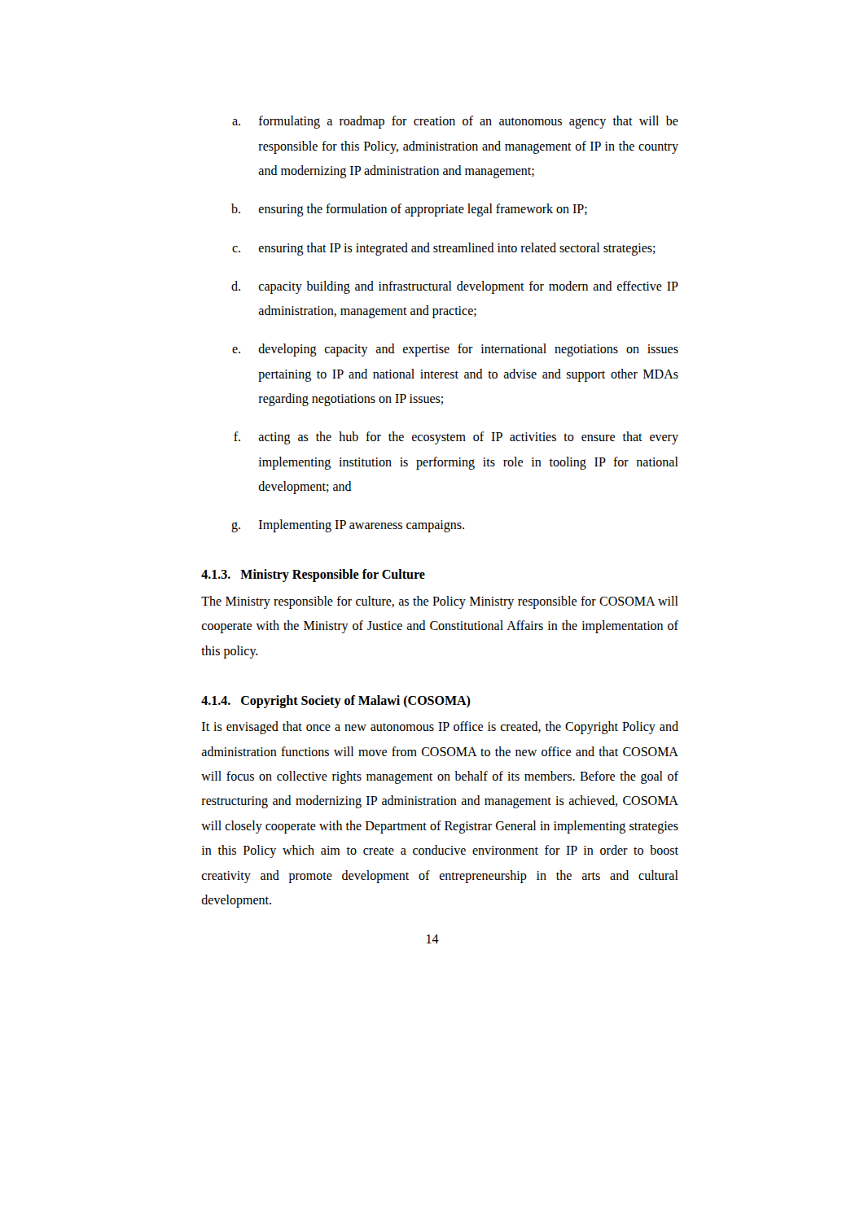formulating a roadmap for creation of an autonomous agency that will be responsible for this Policy, administration and management of IP in the country and modernizing IP administration and management;
ensuring the formulation of appropriate legal framework on IP;
ensuring that IP is integrated and streamlined into related sectoral strategies;
capacity building and infrastructural development for modern and effective IP administration, management and practice;
developing capacity and expertise for international negotiations on issues pertaining to IP and national interest and to advise and support other MDAs regarding negotiations on IP issues;
acting as the hub for the ecosystem of IP activities to ensure that every implementing institution is performing its role in tooling IP for national development; and
Implementing IP awareness campaigns.
4.1.3. Ministry Responsible for Culture
The Ministry responsible for culture, as the Policy Ministry responsible for COSOMA will cooperate with the Ministry of Justice and Constitutional Affairs in the implementation of this policy.
4.1.4. Copyright Society of Malawi (COSOMA)
It is envisaged that once a new autonomous IP office is created, the Copyright Policy and administration functions will move from COSOMA to the new office and that COSOMA will focus on collective rights management on behalf of its members. Before the goal of restructuring and modernizing IP administration and management is achieved, COSOMA will closely cooperate with the Department of Registrar General in implementing strategies in this Policy which aim to create a conducive environment for IP in order to boost creativity and promote development of entrepreneurship in the arts and cultural development.
14